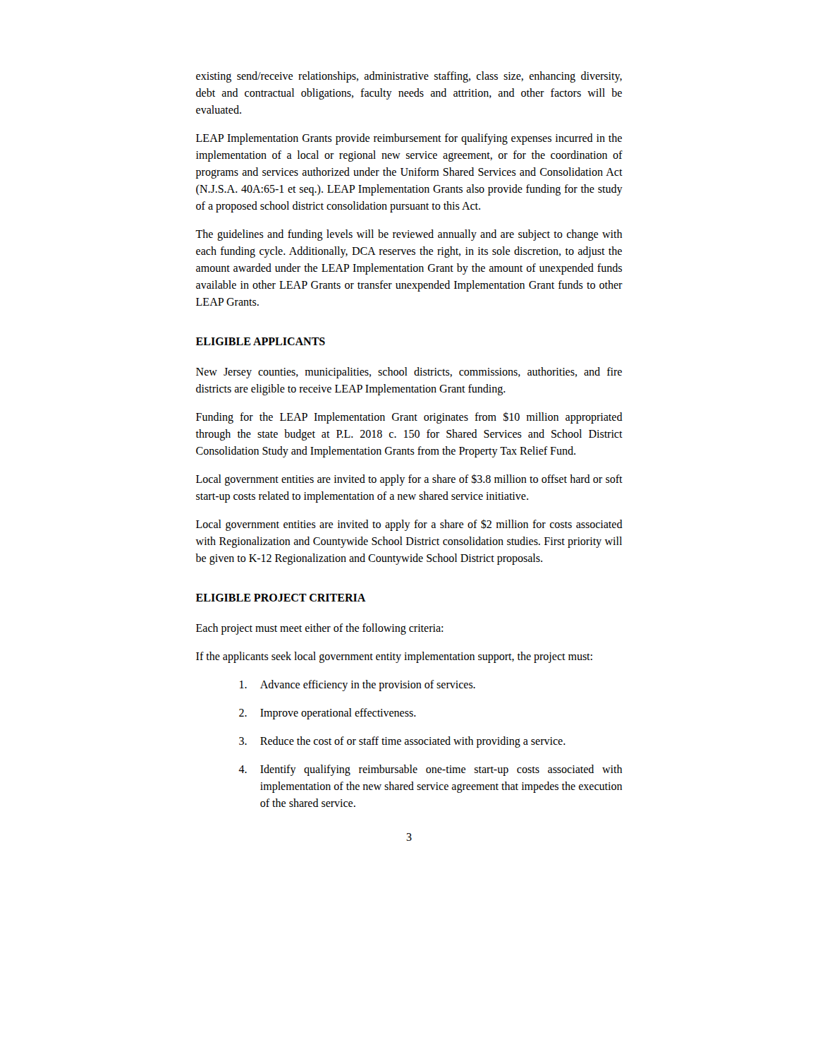existing send/receive relationships, administrative staffing, class size, enhancing diversity, debt and contractual obligations, faculty needs and attrition, and other factors will be evaluated.
LEAP Implementation Grants provide reimbursement for qualifying expenses incurred in the implementation of a local or regional new service agreement, or for the coordination of programs and services authorized under the Uniform Shared Services and Consolidation Act (N.J.S.A. 40A:65-1 et seq.). LEAP Implementation Grants also provide funding for the study of a proposed school district consolidation pursuant to this Act.
The guidelines and funding levels will be reviewed annually and are subject to change with each funding cycle. Additionally, DCA reserves the right, in its sole discretion, to adjust the amount awarded under the LEAP Implementation Grant by the amount of unexpended funds available in other LEAP Grants or transfer unexpended Implementation Grant funds to other LEAP Grants.
ELIGIBLE APPLICANTS
New Jersey counties, municipalities, school districts, commissions, authorities, and fire districts are eligible to receive LEAP Implementation Grant funding.
Funding for the LEAP Implementation Grant originates from $10 million appropriated through the state budget at P.L. 2018 c. 150 for Shared Services and School District Consolidation Study and Implementation Grants from the Property Tax Relief Fund.
Local government entities are invited to apply for a share of $3.8 million to offset hard or soft start-up costs related to implementation of a new shared service initiative.
Local government entities are invited to apply for a share of $2 million for costs associated with Regionalization and Countywide School District consolidation studies. First priority will be given to K-12 Regionalization and Countywide School District proposals.
ELIGIBLE PROJECT CRITERIA
Each project must meet either of the following criteria:
If the applicants seek local government entity implementation support, the project must:
Advance efficiency in the provision of services.
Improve operational effectiveness.
Reduce the cost of or staff time associated with providing a service.
Identify qualifying reimbursable one-time start-up costs associated with implementation of the new shared service agreement that impedes the execution of the shared service.
3